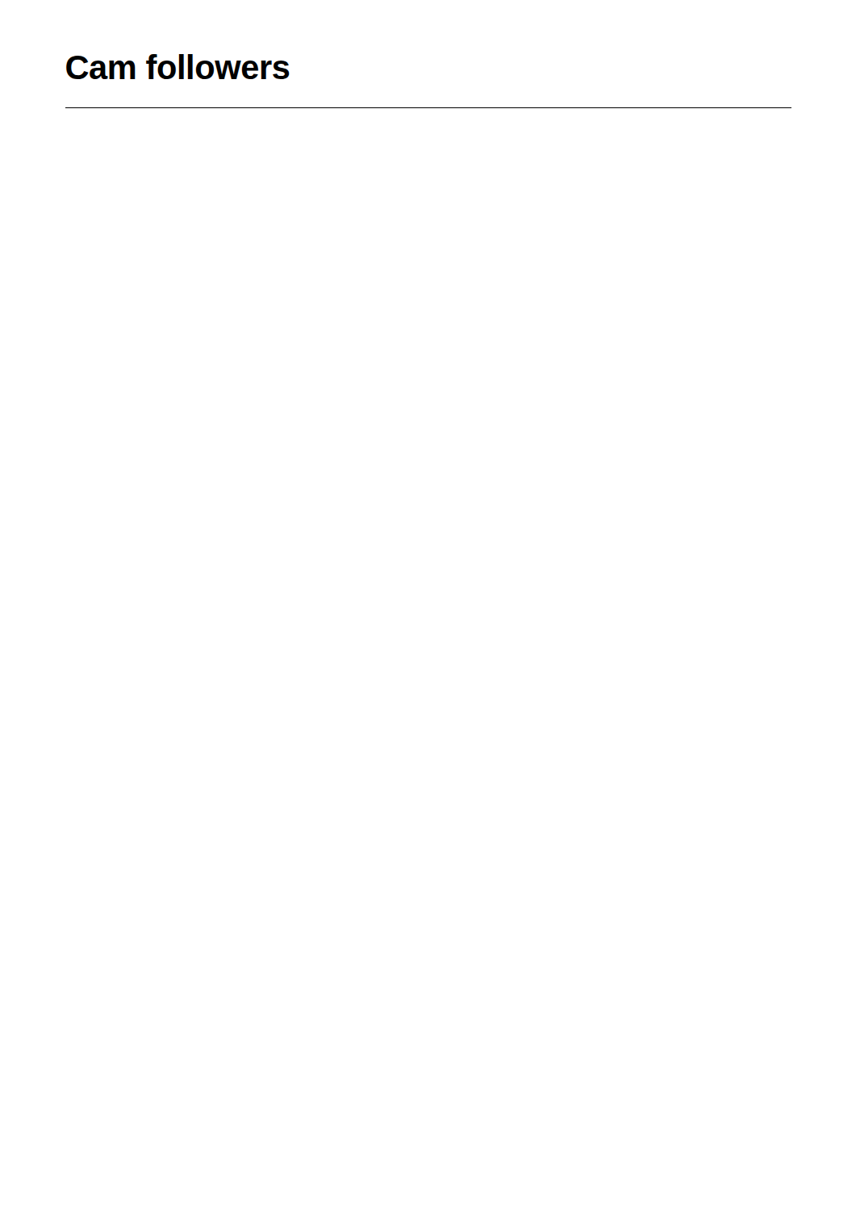Cam followers